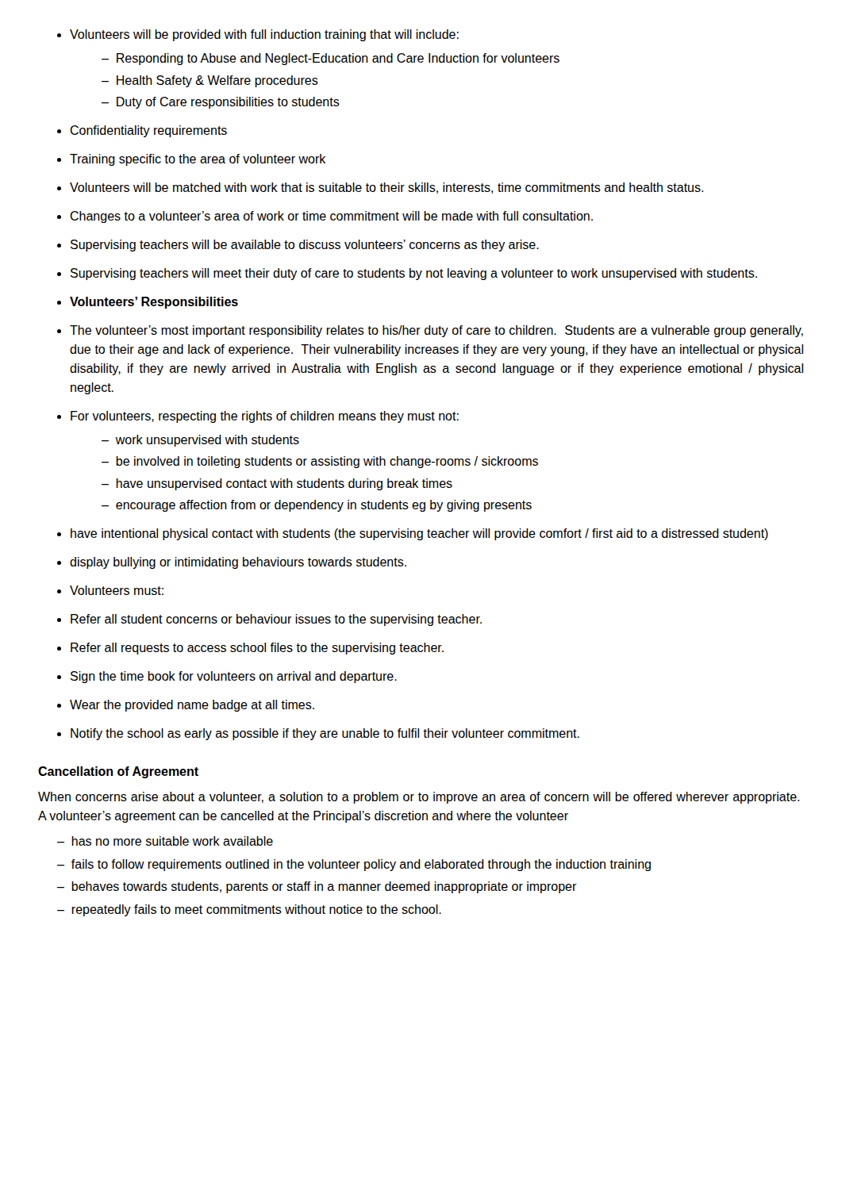Volunteers will be provided with full induction training that will include:
Responding to Abuse and Neglect-Education and Care Induction for volunteers
Health Safety & Welfare procedures
Duty of Care responsibilities to students
Confidentiality requirements
Training specific to the area of volunteer work
Volunteers will be matched with work that is suitable to their skills, interests, time commitments and health status.
Changes to a volunteer’s area of work or time commitment will be made with full consultation.
Supervising teachers will be available to discuss volunteers’ concerns as they arise.
Supervising teachers will meet their duty of care to students by not leaving a volunteer to work unsupervised with students.
Volunteers’ Responsibilities
The volunteer’s most important responsibility relates to his/her duty of care to children. Students are a vulnerable group generally, due to their age and lack of experience. Their vulnerability increases if they are very young, if they have an intellectual or physical disability, if they are newly arrived in Australia with English as a second language or if they experience emotional / physical neglect.
For volunteers, respecting the rights of children means they must not:
work unsupervised with students
be involved in toileting students or assisting with change-rooms / sickrooms
have unsupervised contact with students during break times
encourage affection from or dependency in students eg by giving presents
have intentional physical contact with students (the supervising teacher will provide comfort / first aid to a distressed student)
display bullying or intimidating behaviours towards students.
Volunteers must:
Refer all student concerns or behaviour issues to the supervising teacher.
Refer all requests to access school files to the supervising teacher.
Sign the time book for volunteers on arrival and departure.
Wear the provided name badge at all times.
Notify the school as early as possible if they are unable to fulfil their volunteer commitment.
Cancellation of Agreement
When concerns arise about a volunteer, a solution to a problem or to improve an area of concern will be offered wherever appropriate. A volunteer’s agreement can be cancelled at the Principal’s discretion and where the volunteer
has no more suitable work available
fails to follow requirements outlined in the volunteer policy and elaborated through the induction training
behaves towards students, parents or staff in a manner deemed inappropriate or improper
repeatedly fails to meet commitments without notice to the school.